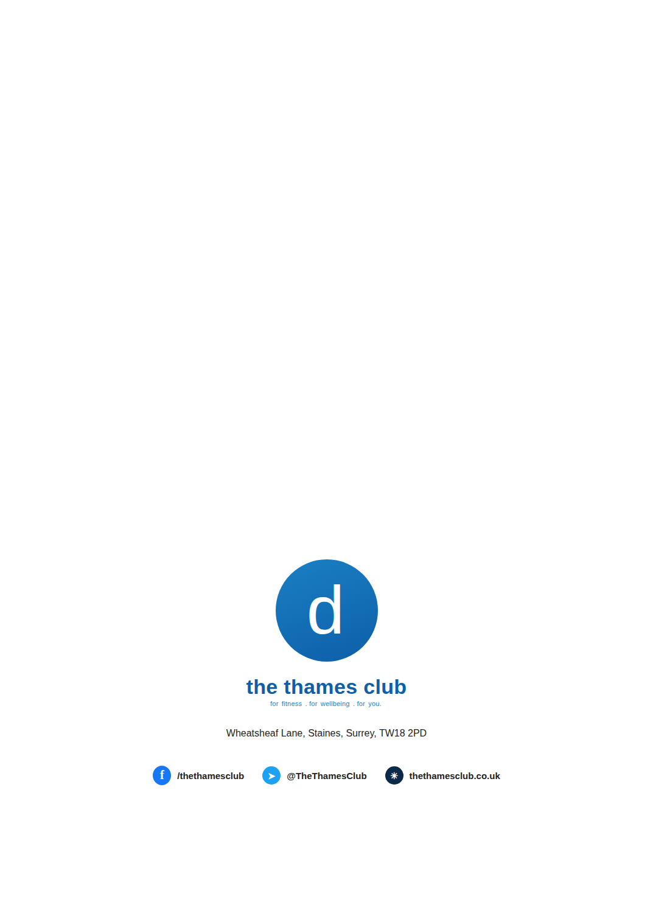b
the thames club
for fitness . for wellbeing . for you.
Wheatsheaf Lane, Staines, Surrey, TW18 2PD
f /thethamesclub
➤ @TheThamesClub
☀ thethamesclub.co.uk